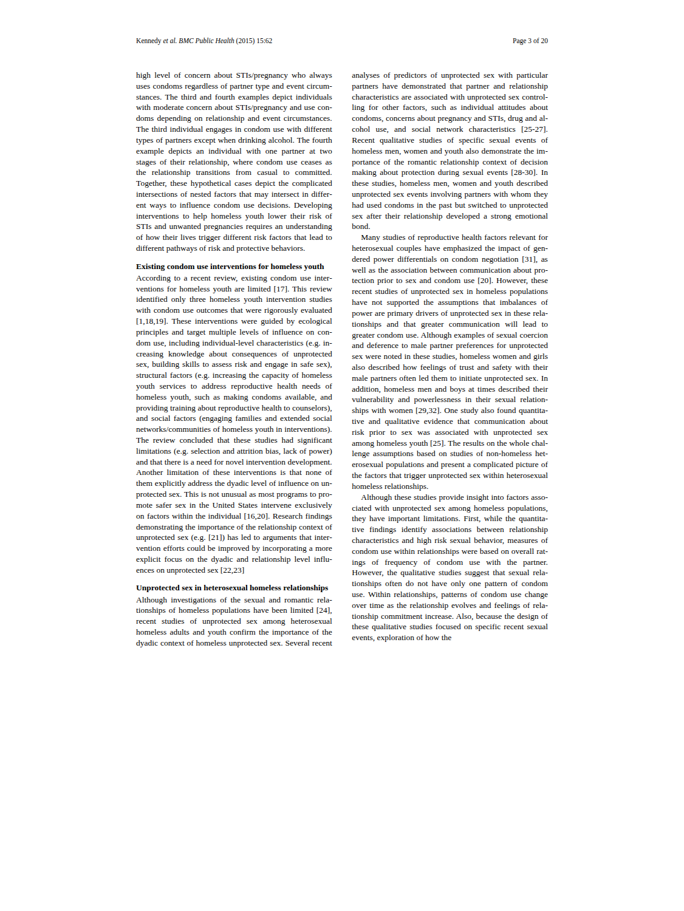Kennedy et al. BMC Public Health (2015) 15:62 Page 3 of 20
high level of concern about STIs/pregnancy who always uses condoms regardless of partner type and event circumstances. The third and fourth examples depict individuals with moderate concern about STIs/pregnancy and use condoms depending on relationship and event circumstances. The third individual engages in condom use with different types of partners except when drinking alcohol. The fourth example depicts an individual with one partner at two stages of their relationship, where condom use ceases as the relationship transitions from casual to committed. Together, these hypothetical cases depict the complicated intersections of nested factors that may intersect in different ways to influence condom use decisions. Developing interventions to help homeless youth lower their risk of STIs and unwanted pregnancies requires an understanding of how their lives trigger different risk factors that lead to different pathways of risk and protective behaviors.
Existing condom use interventions for homeless youth
According to a recent review, existing condom use interventions for homeless youth are limited [17]. This review identified only three homeless youth intervention studies with condom use outcomes that were rigorously evaluated [1,18,19]. These interventions were guided by ecological principles and target multiple levels of influence on condom use, including individual-level characteristics (e.g. increasing knowledge about consequences of unprotected sex, building skills to assess risk and engage in safe sex), structural factors (e.g. increasing the capacity of homeless youth services to address reproductive health needs of homeless youth, such as making condoms available, and providing training about reproductive health to counselors), and social factors (engaging families and extended social networks/communities of homeless youth in interventions). The review concluded that these studies had significant limitations (e.g. selection and attrition bias, lack of power) and that there is a need for novel intervention development. Another limitation of these interventions is that none of them explicitly address the dyadic level of influence on unprotected sex. This is not unusual as most programs to promote safer sex in the United States intervene exclusively on factors within the individual [16,20]. Research findings demonstrating the importance of the relationship context of unprotected sex (e.g. [21]) has led to arguments that intervention efforts could be improved by incorporating a more explicit focus on the dyadic and relationship level influences on unprotected sex [22,23]
Unprotected sex in heterosexual homeless relationships
Although investigations of the sexual and romantic relationships of homeless populations have been limited [24], recent studies of unprotected sex among heterosexual homeless adults and youth confirm the importance of the dyadic context of homeless unprotected sex. Several recent analyses of predictors of unprotected sex with particular partners have demonstrated that partner and relationship characteristics are associated with unprotected sex controlling for other factors, such as individual attitudes about condoms, concerns about pregnancy and STIs, drug and alcohol use, and social network characteristics [25-27]. Recent qualitative studies of specific sexual events of homeless men, women and youth also demonstrate the importance of the romantic relationship context of decision making about protection during sexual events [28-30]. In these studies, homeless men, women and youth described unprotected sex events involving partners with whom they had used condoms in the past but switched to unprotected sex after their relationship developed a strong emotional bond.
Many studies of reproductive health factors relevant for heterosexual couples have emphasized the impact of gendered power differentials on condom negotiation [31], as well as the association between communication about protection prior to sex and condom use [20]. However, these recent studies of unprotected sex in homeless populations have not supported the assumptions that imbalances of power are primary drivers of unprotected sex in these relationships and that greater communication will lead to greater condom use. Although examples of sexual coercion and deference to male partner preferences for unprotected sex were noted in these studies, homeless women and girls also described how feelings of trust and safety with their male partners often led them to initiate unprotected sex. In addition, homeless men and boys at times described their vulnerability and powerlessness in their sexual relationships with women [29,32]. One study also found quantitative and qualitative evidence that communication about risk prior to sex was associated with unprotected sex among homeless youth [25]. The results on the whole challenge assumptions based on studies of non-homeless heterosexual populations and present a complicated picture of the factors that trigger unprotected sex within heterosexual homeless relationships.
Although these studies provide insight into factors associated with unprotected sex among homeless populations, they have important limitations. First, while the quantitative findings identify associations between relationship characteristics and high risk sexual behavior, measures of condom use within relationships were based on overall ratings of frequency of condom use with the partner. However, the qualitative studies suggest that sexual relationships often do not have only one pattern of condom use. Within relationships, patterns of condom use change over time as the relationship evolves and feelings of relationship commitment increase. Also, because the design of these qualitative studies focused on specific recent sexual events, exploration of how the